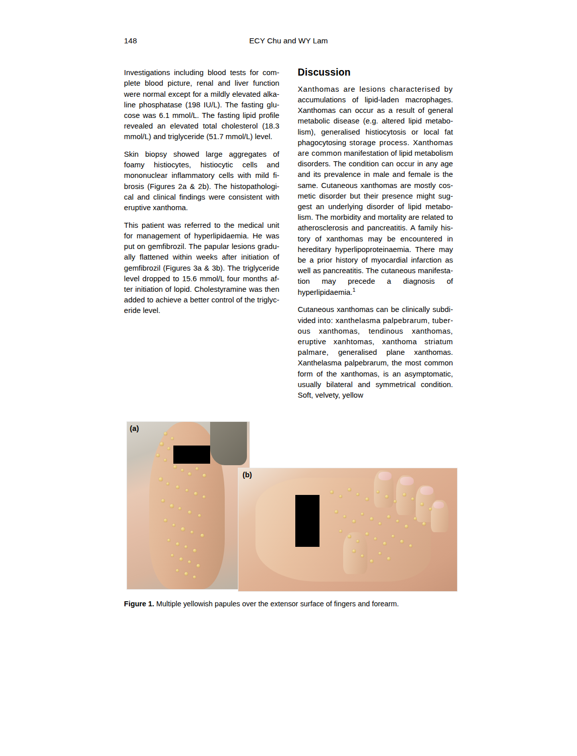148
ECY Chu and WY Lam
Investigations including blood tests for complete blood picture, renal and liver function were normal except for a mildly elevated alkaline phosphatase (198 IU/L). The fasting glucose was 6.1 mmol/L. The fasting lipid profile revealed an elevated total cholesterol (18.3 mmol/L) and triglyceride (51.7 mmol/L) level.
Skin biopsy showed large aggregates of foamy histiocytes, histiocytic cells and mononuclear inflammatory cells with mild fibrosis (Figures 2a & 2b). The histopathological and clinical findings were consistent with eruptive xanthoma.
This patient was referred to the medical unit for management of hyperlipidaemia. He was put on gemfibrozil. The papular lesions gradually flattened within weeks after initiation of gemfibrozil (Figures 3a & 3b). The triglyceride level dropped to 15.6 mmol/L four months after initiation of lopid. Cholestyramine was then added to achieve a better control of the triglyceride level.
Discussion
Xanthomas are lesions characterised by accumulations of lipid-laden macrophages. Xanthomas can occur as a result of general metabolic disease (e.g. altered lipid metabolism), generalised histiocytosis or local fat phagocytosing storage process. Xanthomas are common manifestation of lipid metabolism disorders. The condition can occur in any age and its prevalence in male and female is the same. Cutaneous xanthomas are mostly cosmetic disorder but their presence might suggest an underlying disorder of lipid metabolism. The morbidity and mortality are related to atherosclerosis and pancreatitis. A family history of xanthomas may be encountered in hereditary hyperlipoproteinaemia. There may be a prior history of myocardial infarction as well as pancreatitis. The cutaneous manifestation may precede a diagnosis of hyperlipidaemia.1
Cutaneous xanthomas can be clinically subdivided into: xanthelasma palpebrarum, tuberous xanthomas, tendinous xanthomas, eruptive xanhtomas, xanthoma striatum palmare, generalised plane xanthomas. Xanthelasma palpebrarum, the most common form of the xanthomas, is an asymptomatic, usually bilateral and symmetrical condition. Soft, velvety, yellow
(a)
(b)
Figure 1. Multiple yellowish papules over the extensor surface of fingers and forearm.